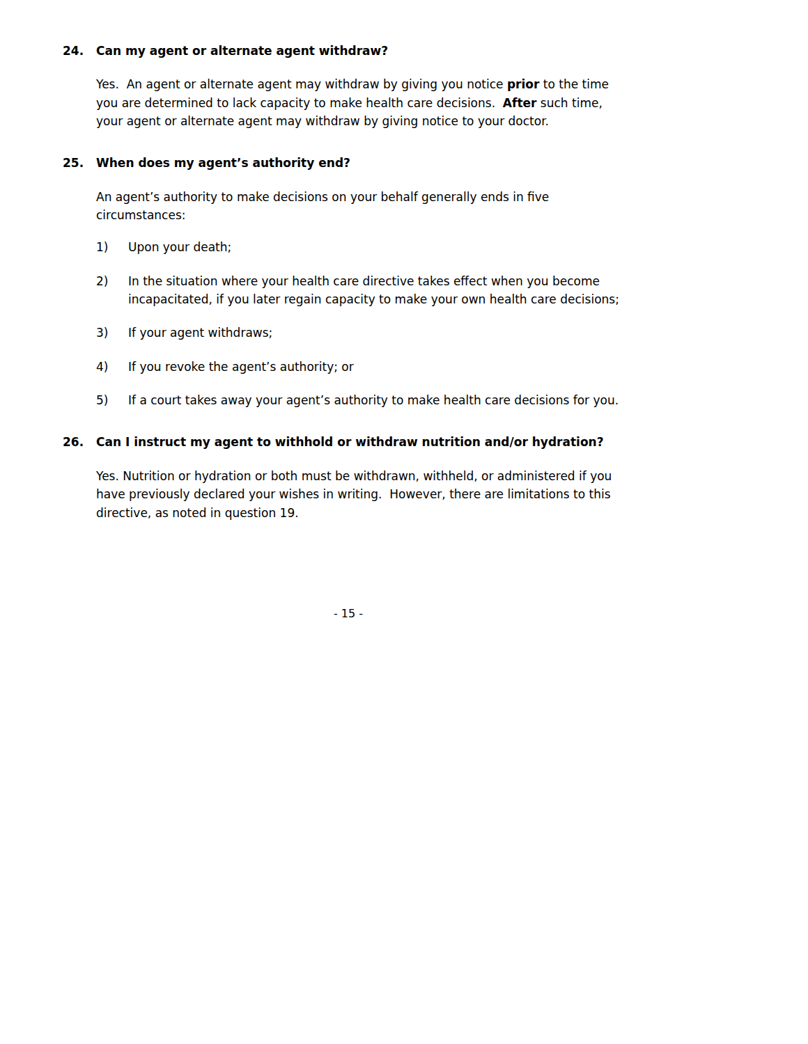24. Can my agent or alternate agent withdraw?
Yes. An agent or alternate agent may withdraw by giving you notice prior to the time you are determined to lack capacity to make health care decisions. After such time, your agent or alternate agent may withdraw by giving notice to your doctor.
25. When does my agent’s authority end?
An agent’s authority to make decisions on your behalf generally ends in five circumstances:
Upon your death;
In the situation where your health care directive takes effect when you become incapacitated, if you later regain capacity to make your own health care decisions;
If your agent withdraws;
If you revoke the agent’s authority; or
If a court takes away your agent’s authority to make health care decisions for you.
26. Can I instruct my agent to withhold or withdraw nutrition and/or hydration?
Yes. Nutrition or hydration or both must be withdrawn, withheld, or administered if you have previously declared your wishes in writing. However, there are limitations to this directive, as noted in question 19.
- 15 -